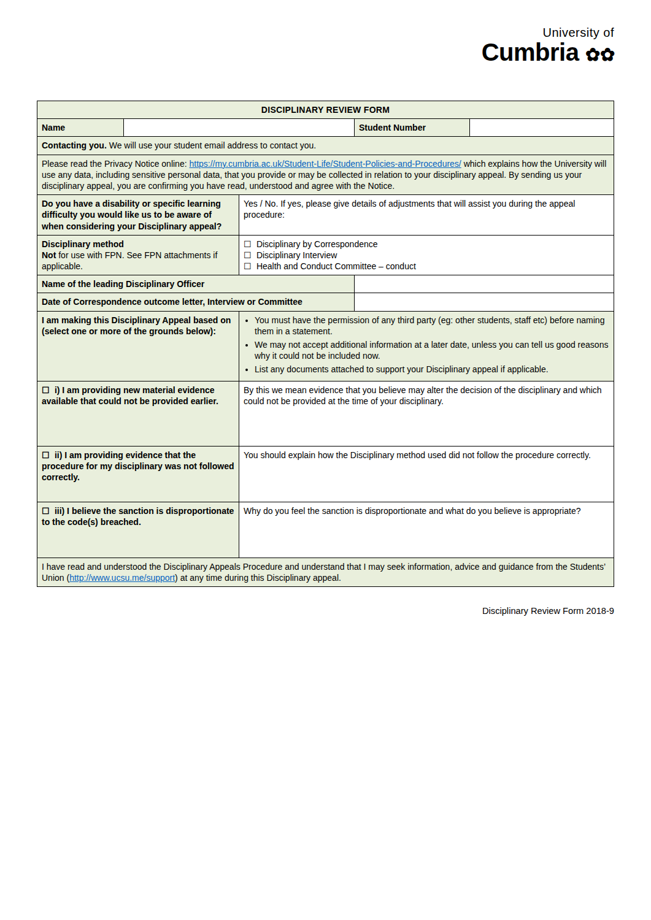University of
Cumbria ✿✿
| DISCIPLINARY REVIEW FORM |
| Name | | Student Number | |
| Contacting you. We will use your student email address to contact you. |
| Please read the Privacy Notice online: https://my.cumbria.ac.uk/Student-Life/Student-Policies-and-Procedures/ which explains how the University will use any data, including sensitive personal data, that you provide or may be collected in relation to your disciplinary appeal. By sending us your disciplinary appeal, you are confirming you have read, understood and agree with the Notice. |
| Do you have a disability or specific learning difficulty you would like us to be aware of when considering your Disciplinary appeal? | Yes / No. If yes, please give details of adjustments that will assist you during the appeal procedure: |
| Disciplinary method Not for use with FPN. See FPN attachments if applicable. | ☐ Disciplinary by Correspondence ☐ Disciplinary Interview ☐ Health and Conduct Committee – conduct |
| Name of the leading Disciplinary Officer | |
| Date of Correspondence outcome letter, Interview or Committee | |
| I am making this Disciplinary Appeal based on (select one or more of the grounds below): | You must have the permission of any third party (eg: other students, staff etc) before naming them in a statement. We may not accept additional information at a later date, unless you can tell us good reasons why it could not be included now. List any documents attached to support your Disciplinary appeal if applicable. |
| ☐ i) I am providing new material evidence available that could not be provided earlier. | By this we mean evidence that you believe may alter the decision of the disciplinary and which could not be provided at the time of your disciplinary. |
| ☐ ii) I am providing evidence that the procedure for my disciplinary was not followed correctly. | You should explain how the Disciplinary method used did not follow the procedure correctly. |
| ☐ iii) I believe the sanction is disproportionate to the code(s) breached. | Why do you feel the sanction is disproportionate and what do you believe is appropriate? |
| I have read and understood the Disciplinary Appeals Procedure and understand that I may seek information, advice and guidance from the Students’ Union ( http://www.ucsu.me/support ) at any time during this Disciplinary appeal. |
Disciplinary Review Form 2018-9